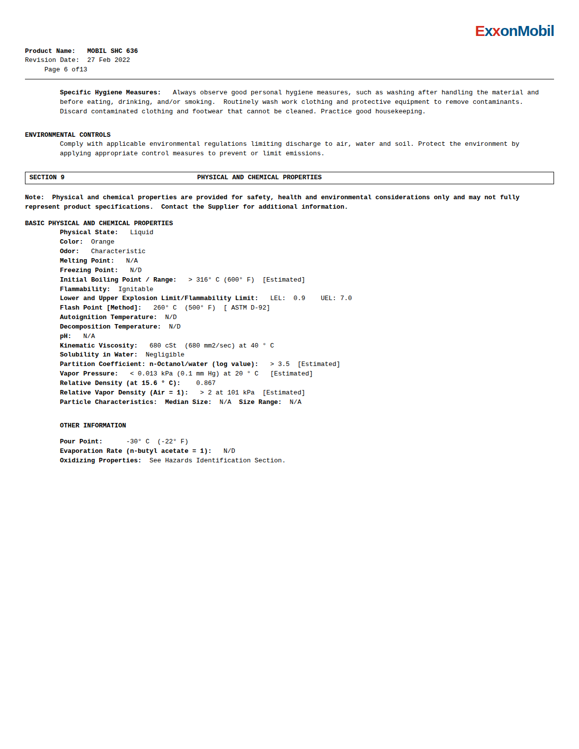ExxonMobil
Product Name: MOBIL SHC 636
Revision Date: 27 Feb 2022
Page 6 of13
Specific Hygiene Measures: Always observe good personal hygiene measures, such as washing after handling the material and before eating, drinking, and/or smoking. Routinely wash work clothing and protective equipment to remove contaminants. Discard contaminated clothing and footwear that cannot be cleaned. Practice good housekeeping.
ENVIRONMENTAL CONTROLS
Comply with applicable environmental regulations limiting discharge to air, water and soil. Protect the environment by applying appropriate control measures to prevent or limit emissions.
SECTION 9 PHYSICAL AND CHEMICAL PROPERTIES
Note: Physical and chemical properties are provided for safety, health and environmental considerations only and may not fully represent product specifications. Contact the Supplier for additional information.
BASIC PHYSICAL AND CHEMICAL PROPERTIES
Physical State: Liquid
Color: Orange
Odor: Characteristic
Melting Point: N/A
Freezing Point: N/D
Initial Boiling Point / Range: > 316° C (600° F) [Estimated]
Flammability: Ignitable
Lower and Upper Explosion Limit/Flammability Limit: LEL: 0.9 UEL: 7.0
Flash Point [Method]: 260° C (500° F) [ ASTM D-92]
Autoignition Temperature: N/D
Decomposition Temperature: N/D
pH: N/A
Kinematic Viscosity: 680 cSt (680 mm2/sec) at 40 ° C
Solubility in Water: Negligible
Partition Coefficient: n-Octanol/water (log value): > 3.5 [Estimated]
Vapor Pressure: < 0.013 kPa (0.1 mm Hg) at 20 ° C [Estimated]
Relative Density (at 15.6 ° C): 0.867
Relative Vapor Density (Air = 1): > 2 at 101 kPa [Estimated]
Particle Characteristics: Median Size: N/A Size Range: N/A
OTHER INFORMATION
Pour Point: -30° C (-22° F)
Evaporation Rate (n-butyl acetate = 1): N/D
Oxidizing Properties: See Hazards Identification Section.